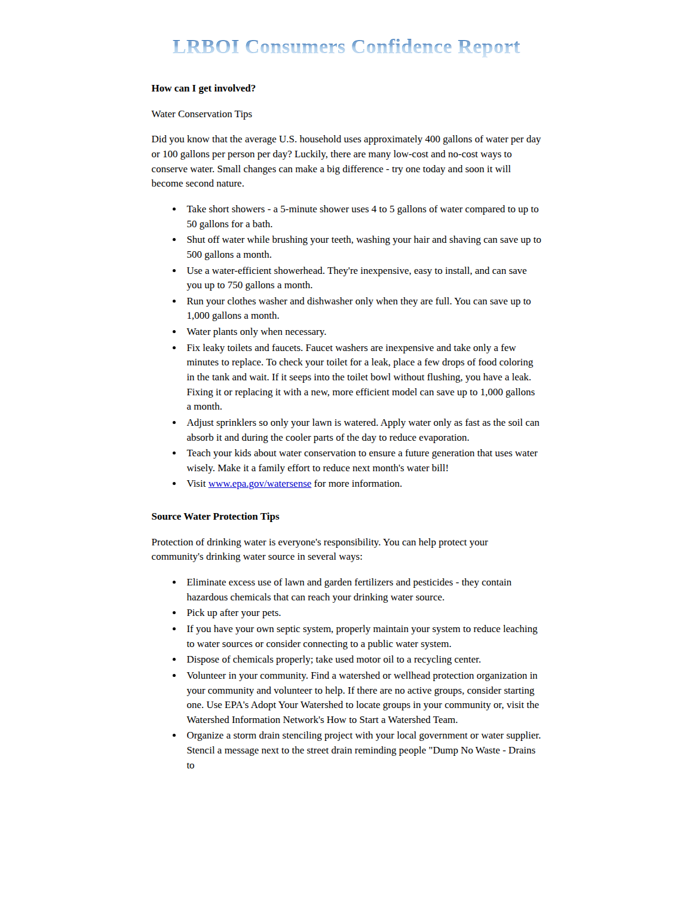LRBOI Consumers Confidence Report
How can I get involved?
Water Conservation Tips
Did you know that the average U.S. household uses approximately 400 gallons of water per day or 100 gallons per person per day? Luckily, there are many low-cost and no-cost ways to conserve water. Small changes can make a big difference - try one today and soon it will become second nature.
Take short showers - a 5-minute shower uses 4 to 5 gallons of water compared to up to 50 gallons for a bath.
Shut off water while brushing your teeth, washing your hair and shaving can save up to 500 gallons a month.
Use a water-efficient showerhead. They're inexpensive, easy to install, and can save you up to 750 gallons a month.
Run your clothes washer and dishwasher only when they are full. You can save up to 1,000 gallons a month.
Water plants only when necessary.
Fix leaky toilets and faucets. Faucet washers are inexpensive and take only a few minutes to replace. To check your toilet for a leak, place a few drops of food coloring in the tank and wait. If it seeps into the toilet bowl without flushing, you have a leak. Fixing it or replacing it with a new, more efficient model can save up to 1,000 gallons a month.
Adjust sprinklers so only your lawn is watered. Apply water only as fast as the soil can absorb it and during the cooler parts of the day to reduce evaporation.
Teach your kids about water conservation to ensure a future generation that uses water wisely. Make it a family effort to reduce next month's water bill!
Visit www.epa.gov/watersense for more information.
Source Water Protection Tips
Protection of drinking water is everyone's responsibility. You can help protect your community's drinking water source in several ways:
Eliminate excess use of lawn and garden fertilizers and pesticides - they contain hazardous chemicals that can reach your drinking water source.
Pick up after your pets.
If you have your own septic system, properly maintain your system to reduce leaching to water sources or consider connecting to a public water system.
Dispose of chemicals properly; take used motor oil to a recycling center.
Volunteer in your community. Find a watershed or wellhead protection organization in your community and volunteer to help. If there are no active groups, consider starting one. Use EPA's Adopt Your Watershed to locate groups in your community or, visit the Watershed Information Network's How to Start a Watershed Team.
Organize a storm drain stenciling project with your local government or water supplier. Stencil a message next to the street drain reminding people "Dump No Waste - Drains to